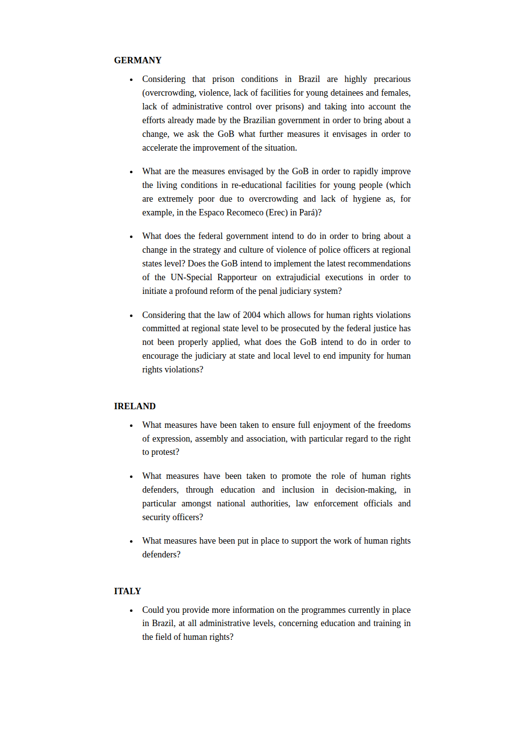GERMANY
Considering that prison conditions in Brazil are highly precarious (overcrowding, violence, lack of facilities for young detainees and females, lack of administrative control over prisons) and taking into account the efforts already made by the Brazilian government in order to bring about a change, we ask the GoB what further measures it envisages in order to accelerate the improvement of the situation.
What are the measures envisaged by the GoB in order to rapidly improve the living conditions in re-educational facilities for young people (which are extremely poor due to overcrowding and lack of hygiene as, for example, in the Espaco Recomeco (Erec) in Pará)?
What does the federal government intend to do in order to bring about a change in the strategy and culture of violence of police officers at regional states level? Does the GoB intend to implement the latest recommendations of the UN-Special Rapporteur on extrajudicial executions in order to initiate a profound reform of the penal judiciary system?
Considering that the law of 2004 which allows for human rights violations committed at regional state level to be prosecuted by the federal justice has not been properly applied, what does the GoB intend to do in order to encourage the judiciary at state and local level to end impunity for human rights violations?
IRELAND
What measures have been taken to ensure full enjoyment of the freedoms of expression, assembly and association, with particular regard to the right to protest?
What measures have been taken to promote the role of human rights defenders, through education and inclusion in decision-making, in particular amongst national authorities, law enforcement officials and security officers?
What measures have been put in place to support the work of human rights defenders?
ITALY
Could you provide more information on the programmes currently in place in Brazil, at all administrative levels, concerning education and training in the field of human rights?